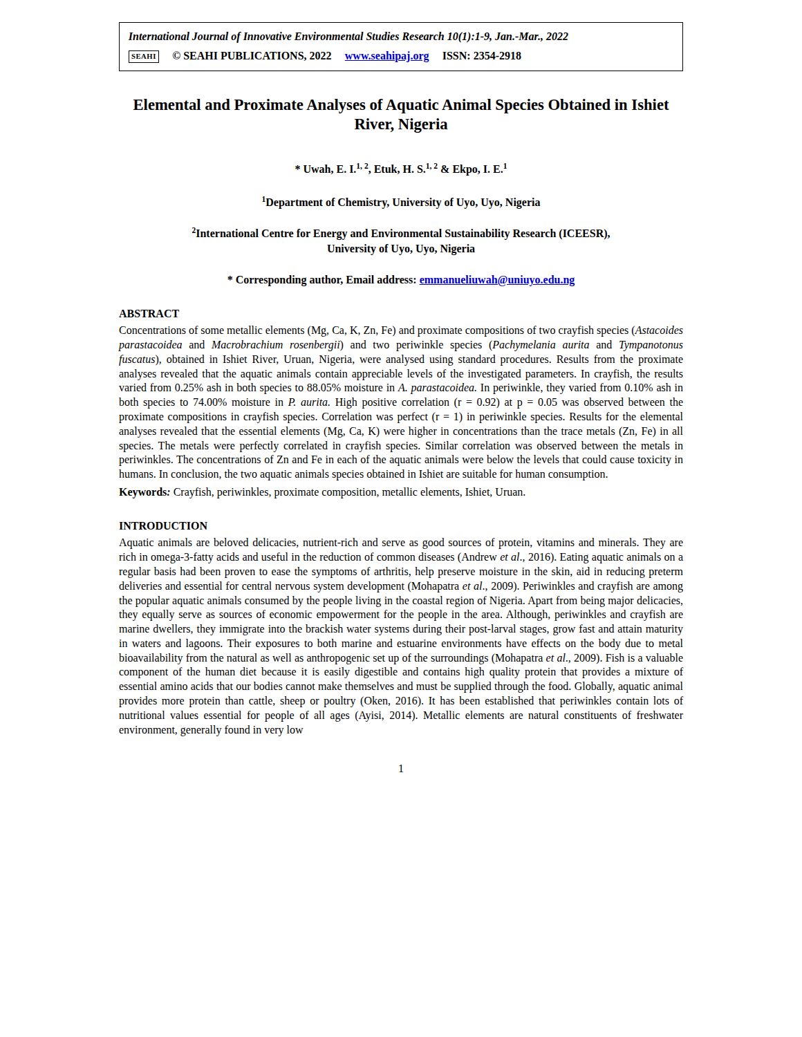International Journal of Innovative Environmental Studies Research 10(1):1-9, Jan.-Mar., 2022
SEAHI © SEAHI PUBLICATIONS, 2022 www.seahipaj.org ISSN: 2354-2918
Elemental and Proximate Analyses of Aquatic Animal Species Obtained in Ishiet River, Nigeria
* Uwah, E. I.1, 2, Etuk, H. S.1, 2 & Ekpo, I. E.1
1Department of Chemistry, University of Uyo, Uyo, Nigeria
2International Centre for Energy and Environmental Sustainability Research (ICEESR),
University of Uyo, Uyo, Nigeria
* Corresponding author, Email address: emmanueliuwah@uniuyo.edu.ng
ABSTRACT
Concentrations of some metallic elements (Mg, Ca, K, Zn, Fe) and proximate compositions of two crayfish species (Astacoides parastacoidea and Macrobrachium rosenbergii) and two periwinkle species (Pachymelania aurita and Tympanotonus fuscatus), obtained in Ishiet River, Uruan, Nigeria, were analysed using standard procedures. Results from the proximate analyses revealed that the aquatic animals contain appreciable levels of the investigated parameters. In crayfish, the results varied from 0.25% ash in both species to 88.05% moisture in A. parastacoidea. In periwinkle, they varied from 0.10% ash in both species to 74.00% moisture in P. aurita. High positive correlation (r = 0.92) at p = 0.05 was observed between the proximate compositions in crayfish species. Correlation was perfect (r = 1) in periwinkle species. Results for the elemental analyses revealed that the essential elements (Mg, Ca, K) were higher in concentrations than the trace metals (Zn, Fe) in all species. The metals were perfectly correlated in crayfish species. Similar correlation was observed between the metals in periwinkles. The concentrations of Zn and Fe in each of the aquatic animals were below the levels that could cause toxicity in humans. In conclusion, the two aquatic animals species obtained in Ishiet are suitable for human consumption.
Keywords: Crayfish, periwinkles, proximate composition, metallic elements, Ishiet, Uruan.
INTRODUCTION
Aquatic animals are beloved delicacies, nutrient-rich and serve as good sources of protein, vitamins and minerals. They are rich in omega-3-fatty acids and useful in the reduction of common diseases (Andrew et al., 2016). Eating aquatic animals on a regular basis had been proven to ease the symptoms of arthritis, help preserve moisture in the skin, aid in reducing preterm deliveries and essential for central nervous system development (Mohapatra et al., 2009). Periwinkles and crayfish are among the popular aquatic animals consumed by the people living in the coastal region of Nigeria. Apart from being major delicacies, they equally serve as sources of economic empowerment for the people in the area. Although, periwinkles and crayfish are marine dwellers, they immigrate into the brackish water systems during their post-larval stages, grow fast and attain maturity in waters and lagoons. Their exposures to both marine and estuarine environments have effects on the body due to metal bioavailability from the natural as well as anthropogenic set up of the surroundings (Mohapatra et al., 2009). Fish is a valuable component of the human diet because it is easily digestible and contains high quality protein that provides a mixture of essential amino acids that our bodies cannot make themselves and must be supplied through the food. Globally, aquatic animal provides more protein than cattle, sheep or poultry (Oken, 2016). It has been established that periwinkles contain lots of nutritional values essential for people of all ages (Ayisi, 2014). Metallic elements are natural constituents of freshwater environment, generally found in very low
1